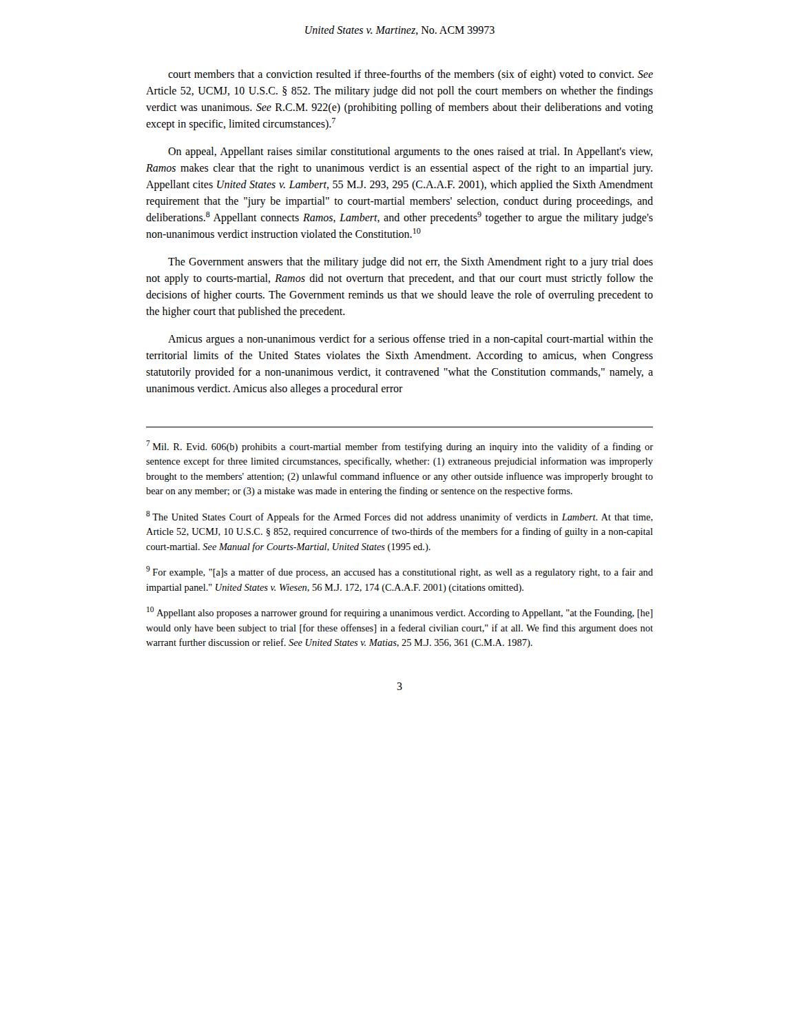United States v. Martinez, No. ACM 39973
court members that a conviction resulted if three-fourths of the members (six of eight) voted to convict. See Article 52, UCMJ, 10 U.S.C. § 852. The military judge did not poll the court members on whether the findings verdict was unanimous. See R.C.M. 922(e) (prohibiting polling of members about their deliberations and voting except in specific, limited circumstances).7
On appeal, Appellant raises similar constitutional arguments to the ones raised at trial. In Appellant's view, Ramos makes clear that the right to unanimous verdict is an essential aspect of the right to an impartial jury. Appellant cites United States v. Lambert, 55 M.J. 293, 295 (C.A.A.F. 2001), which applied the Sixth Amendment requirement that the "jury be impartial" to court-martial members' selection, conduct during proceedings, and deliberations.8 Appellant connects Ramos, Lambert, and other precedents9 together to argue the military judge's non-unanimous verdict instruction violated the Constitution.10
The Government answers that the military judge did not err, the Sixth Amendment right to a jury trial does not apply to courts-martial, Ramos did not overturn that precedent, and that our court must strictly follow the decisions of higher courts. The Government reminds us that we should leave the role of overruling precedent to the higher court that published the precedent.
Amicus argues a non-unanimous verdict for a serious offense tried in a non-capital court-martial within the territorial limits of the United States violates the Sixth Amendment. According to amicus, when Congress statutorily provided for a non-unanimous verdict, it contravened "what the Constitution commands," namely, a unanimous verdict. Amicus also alleges a procedural error
7 Mil. R. Evid. 606(b) prohibits a court-martial member from testifying during an inquiry into the validity of a finding or sentence except for three limited circumstances, specifically, whether: (1) extraneous prejudicial information was improperly brought to the members' attention; (2) unlawful command influence or any other outside influence was improperly brought to bear on any member; or (3) a mistake was made in entering the finding or sentence on the respective forms.
8 The United States Court of Appeals for the Armed Forces did not address unanimity of verdicts in Lambert. At that time, Article 52, UCMJ, 10 U.S.C. § 852, required concurrence of two-thirds of the members for a finding of guilty in a non-capital court-martial. See Manual for Courts-Martial, United States (1995 ed.).
9 For example, "[a]s a matter of due process, an accused has a constitutional right, as well as a regulatory right, to a fair and impartial panel." United States v. Wiesen, 56 M.J. 172, 174 (C.A.A.F. 2001) (citations omitted).
10 Appellant also proposes a narrower ground for requiring a unanimous verdict. According to Appellant, "at the Founding, [he] would only have been subject to trial [for these offenses] in a federal civilian court," if at all. We find this argument does not warrant further discussion or relief. See United States v. Matias, 25 M.J. 356, 361 (C.M.A. 1987).
3